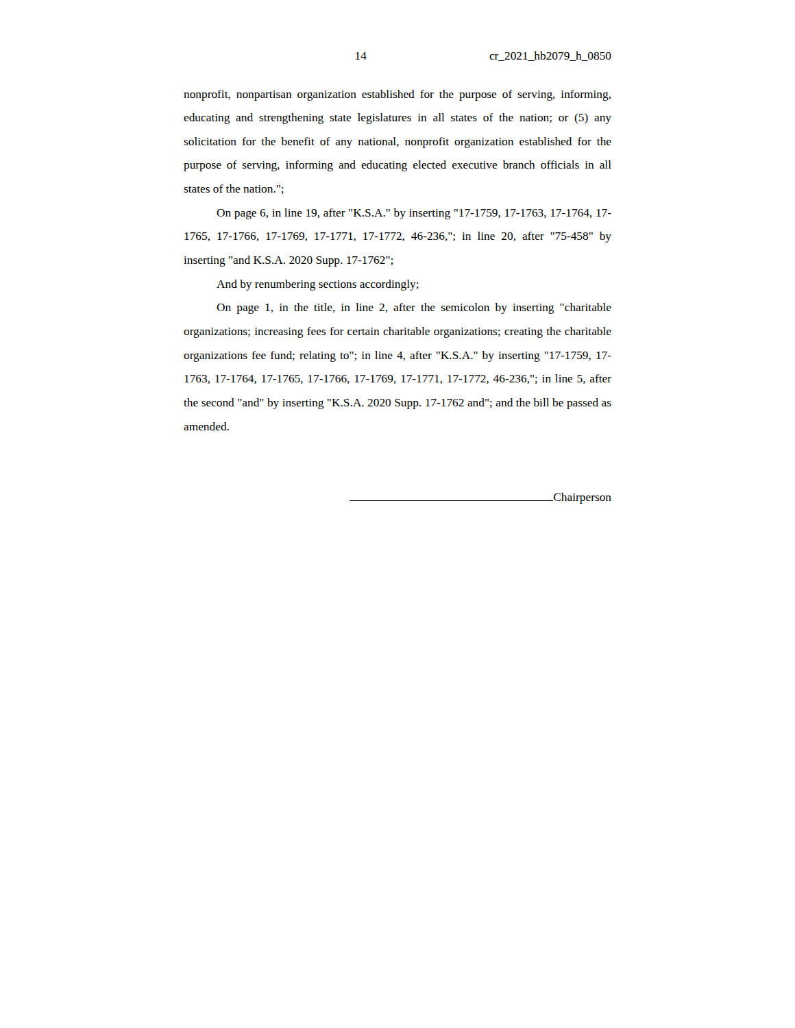14 cr_2021_hb2079_h_0850
nonprofit, nonpartisan organization established for the purpose of serving, informing, educating and strengthening state legislatures in all states of the nation; or (5) any solicitation for the benefit of any national, nonprofit organization established for the purpose of serving, informing and educating elected executive branch officials in all states of the nation.";
On page 6, in line 19, after "K.S.A." by inserting "17-1759, 17-1763, 17-1764, 17-1765, 17-1766, 17-1769, 17-1771, 17-1772, 46-236,"; in line 20, after "75-458" by inserting "and K.S.A. 2020 Supp. 17-1762";
And by renumbering sections accordingly;
On page 1, in the title, in line 2, after the semicolon by inserting "charitable organizations; increasing fees for certain charitable organizations; creating the charitable organizations fee fund; relating to"; in line 4, after "K.S.A." by inserting "17-1759, 17-1763, 17-1764, 17-1765, 17-1766, 17-1769, 17-1771, 17-1772, 46-236,"; in line 5, after the second "and" by inserting "K.S.A. 2020 Supp. 17-1762 and"; and the bill be passed as amended.
Chairperson